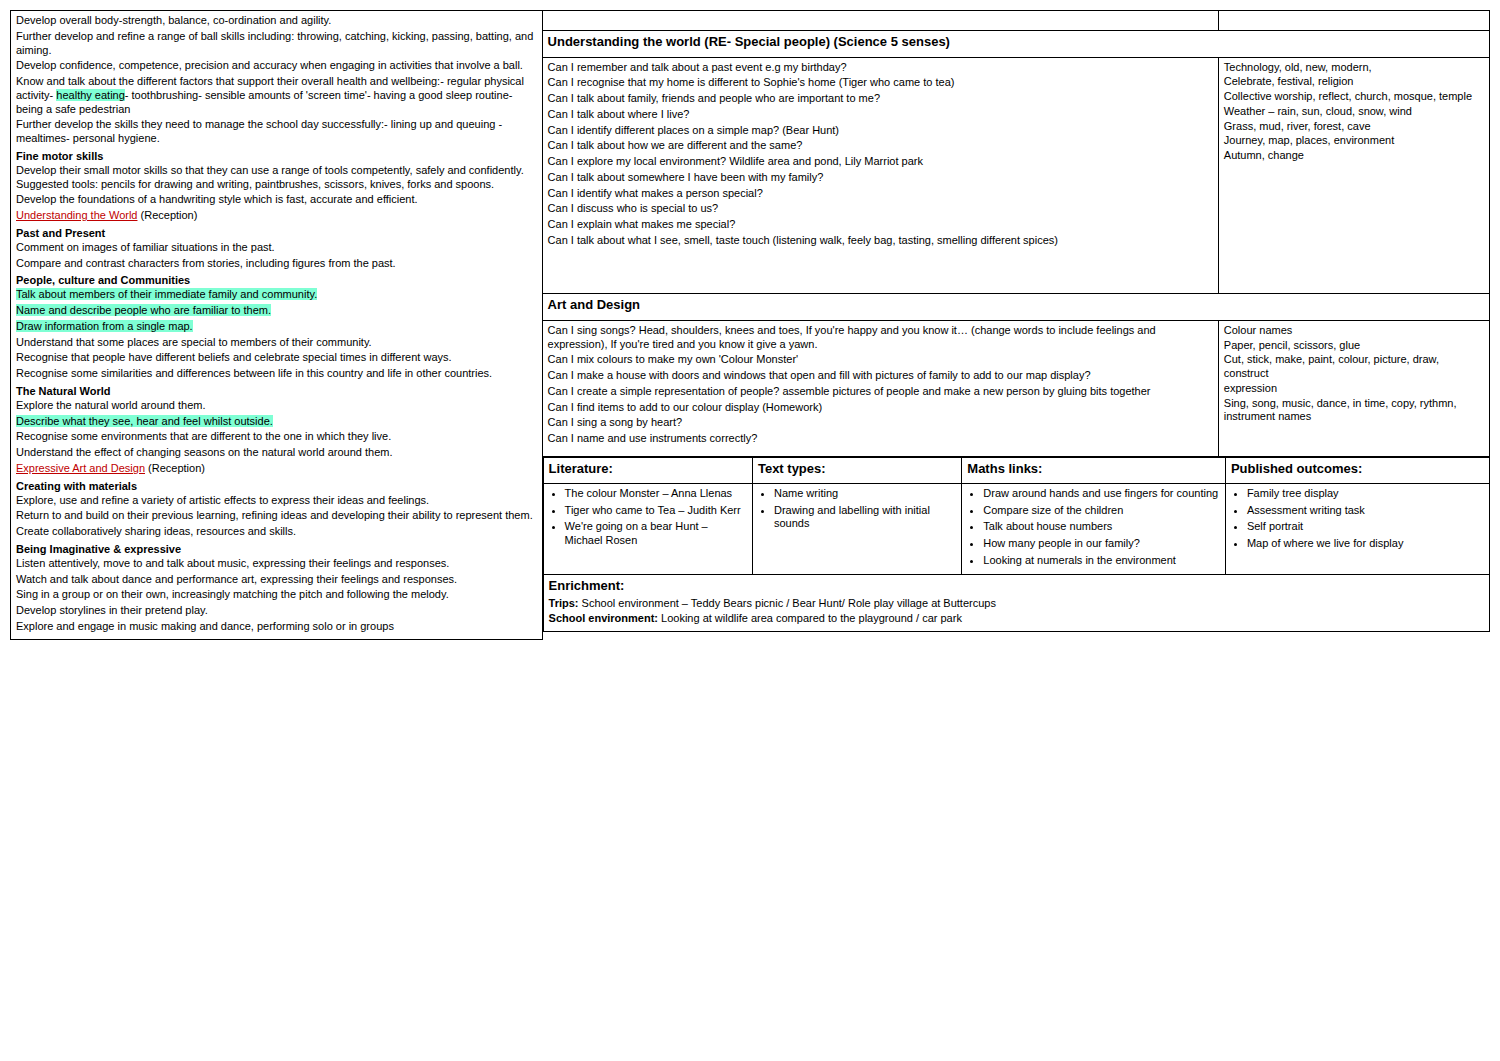| Develop overall body-strength, balance, co-ordination and agility. Further develop and refine a range of ball skills including: throwing, catching, kicking, passing, batting, and aiming. Develop confidence, competence, precision and accuracy when engaging in activities that involve a ball. Know and talk about the different factors that support their overall health and wellbeing:- regular physical activity- healthy eating - toothbrushing- sensible amounts of 'screen time'- having a good sleep routine- being a safe pedestrian Further develop the skills they need to manage the school day successfully:- lining up and queuing - mealtimes- personal hygiene. Fine motor skills Develop their small motor skills so that they can use a range of tools competently, safely and confidently. Suggested tools: pencils for drawing and writing, paintbrushes, scissors, knives, forks and spoons. Develop the foundations of a handwriting style which is fast, accurate and efficient. Understanding the World (Reception) Past and Present Comment on images of familiar situations in the past. Compare and contrast characters from stories, including figures from the past. People, culture and Communities Talk about members of their immediate family and community. Name and describe people who are familiar to them. Draw information from a single map. Understand that some places are special to members of their community. Recognise that people have different beliefs and celebrate special times in different ways. Recognise some similarities and differences between life in this country and life in other countries. The Natural World Explore the natural world around them. Describe what they see, hear and feel whilst outside. Recognise some environments that are different to the one in which they live. Understand the effect of changing seasons on the natural world around them. Expressive Art and Design (Reception) Creating with materials Explore, use and refine a variety of artistic effects to express their ideas and feelings. Return to and build on their previous learning, refining ideas and developing their ability to represent them. Create collaboratively sharing ideas, resources and skills. Being Imaginative & expressive Listen attentively, move to and talk about music, expressing their feelings and responses. Watch and talk about dance and performance art, expressing their feelings and responses. Sing in a group or on their own, increasingly matching the pitch and following the melody. Develop storylines in their pretend play. Explore and engage in music making and dance, performing solo or in groups | | |
| Understanding the world (RE- Special people) (Science 5 senses) |
| Can I remember and talk about a past event e.g my birthday? Can I recognise that my home is different to Sophie's home (Tiger who came to tea) Can I talk about family, friends and people who are important to me? Can I talk about where I live? Can I identify different places on a simple map? (Bear Hunt) Can I talk about how we are different and the same? Can I explore my local environment? Wildlife area and pond, Lily Marriot park Can I talk about somewhere I have been with my family? Can I identify what makes a person special? Can I discuss who is special to us? Can I explain what makes me special? Can I talk about what I see, smell, taste touch (listening walk, feely bag, tasting, smelling different spices) | Technology, old, new, modern, Celebrate, festival, religion Collective worship, reflect, church, mosque, temple Weather – rain, sun, cloud, snow, wind Grass, mud, river, forest, cave Journey, map, places, environment Autumn, change |
| Art and Design |
| Can I sing songs? Head, shoulders, knees and toes, If you're happy and you know it… (change words to include feelings and expression), If you're tired and you know it give a yawn. Can I mix colours to make my own 'Colour Monster' Can I make a house with doors and windows that open and fill with pictures of family to add to our map display? Can I create a simple representation of people? assemble pictures of people and make a new person by gluing bits together Can I find items to add to our colour display (Homework) Can I sing a song by heart? Can I name and use instruments correctly? | Colour names Paper, pencil, scissors, glue Cut, stick, make, paint, colour, picture, draw, construct expression Sing, song, music, dance, in time, copy, rythmn, instrument names |
| / Literature: / Text types: / Maths links: / Published outcomes: / / The colour Monster – Anna Llenas Tiger who came to Tea – Judith Kerr We're going on a bear Hunt – Michael Rosen / Name writing Drawing and labelling with initial sounds / Draw around hands and use fingers for counting Compare size of the children Talk about house numbers How many people in our family? Looking at numerals in the environment / Family tree display Assessment writing task Self portrait Map of where we live for display / / Enrichment: Trips: School environment – Teddy Bears picnic / Bear Hunt/ Role play village at Buttercups School environment: Looking at wildlife area compared to the playground / car park / |